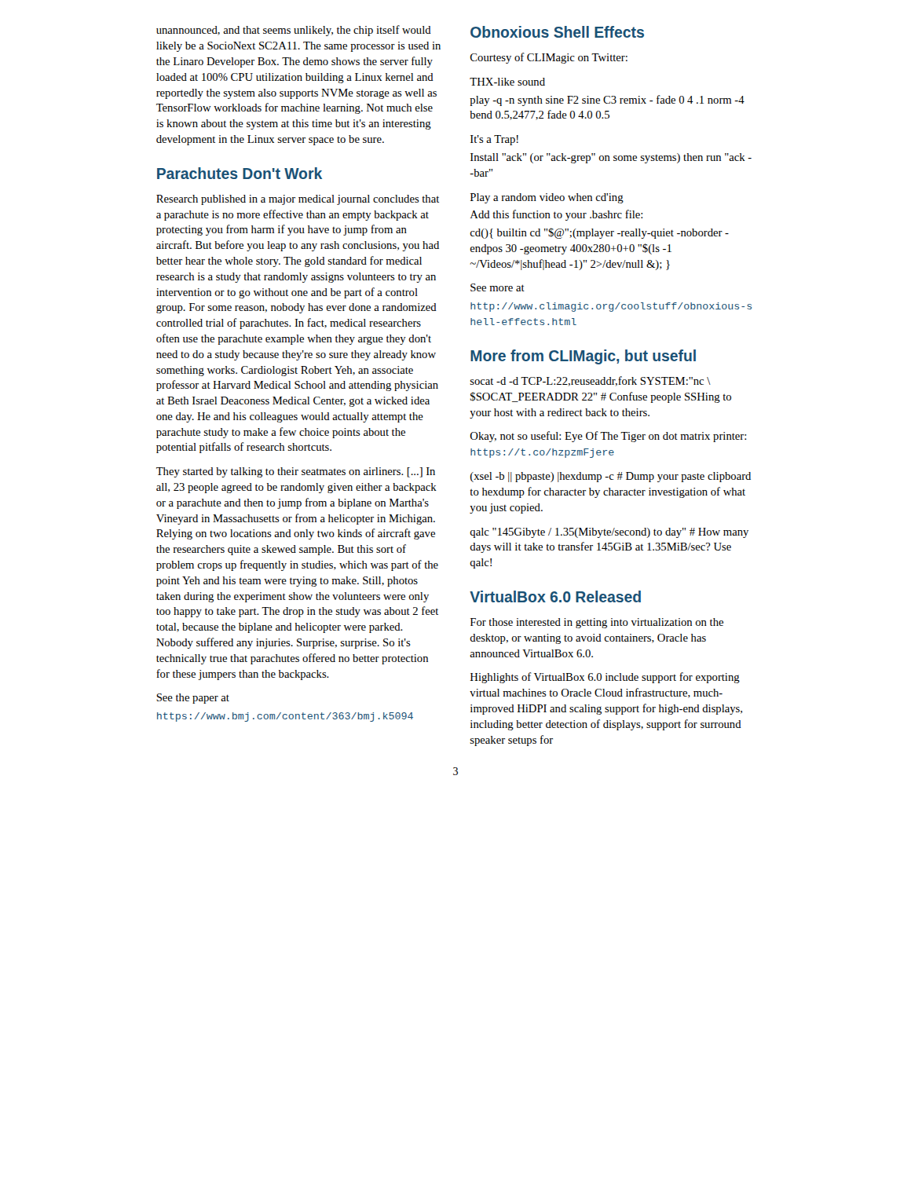unannounced, and that seems unlikely, the chip itself would likely be a SocioNext SC2A11. The same processor is used in the Linaro Developer Box. The demo shows the server fully loaded at 100% CPU utilization building a Linux kernel and reportedly the system also supports NVMe storage as well as TensorFlow workloads for machine learning. Not much else is known about the system at this time but it's an interesting development in the Linux server space to be sure.
Parachutes Don't Work
Research published in a major medical journal concludes that a parachute is no more effective than an empty backpack at protecting you from harm if you have to jump from an aircraft. But before you leap to any rash conclusions, you had better hear the whole story. The gold standard for medical research is a study that randomly assigns volunteers to try an intervention or to go without one and be part of a control group. For some reason, nobody has ever done a randomized controlled trial of parachutes. In fact, medical researchers often use the parachute example when they argue they don't need to do a study because they're so sure they already know something works. Cardiologist Robert Yeh, an associate professor at Harvard Medical School and attending physician at Beth Israel Deaconess Medical Center, got a wicked idea one day. He and his colleagues would actually attempt the parachute study to make a few choice points about the potential pitfalls of research shortcuts.
They started by talking to their seatmates on airliners. [...] In all, 23 people agreed to be randomly given either a backpack or a parachute and then to jump from a biplane on Martha's Vineyard in Massachusetts or from a helicopter in Michigan. Relying on two locations and only two kinds of aircraft gave the researchers quite a skewed sample. But this sort of problem crops up frequently in studies, which was part of the point Yeh and his team were trying to make. Still, photos taken during the experiment show the volunteers were only too happy to take part. The drop in the study was about 2 feet total, because the biplane and helicopter were parked. Nobody suffered any injuries. Surprise, surprise. So it's technically true that parachutes offered no better protection for these jumpers than the backpacks.
See the paper at
https://www.bmj.com/content/363/bmj.k5094
Obnoxious Shell Effects
Courtesy of CLIMagic on Twitter:
THX-like sound
play -q -n synth sine F2 sine C3 remix - fade 0 4 .1 norm -4 bend 0.5,2477,2 fade 0 4.0 0.5
It's a Trap!
Install "ack" (or "ack-grep" on some systems) then run "ack --bar"
Play a random video when cd'ing
Add this function to your .bashrc file:
cd(){ builtin cd "$@";(mplayer -really-quiet -noborder -endpos 30 -geometry 400x280+0+0 "$(ls -1 ~/Videos/*|shuf|head -1)" 2>/dev/null &); }
See more at
http://www.climagic.org/coolstuff/obnoxious-shell-effects.html
More from CLIMagic, but useful
socat -d -d TCP-L:22,reuseaddr,fork SYSTEM:"nc \ $SOCAT_PEERADDR 22" # Confuse people SSHing to your host with a redirect back to theirs.
Okay, not so useful: Eye Of The Tiger on dot matrix printer: https://t.co/hzpzmFjere
(xsel -b || pbpaste) |hexdump -c # Dump your paste clipboard to hexdump for character by character investigation of what you just copied.
qalc "145Gibyte / 1.35(Mibyte/second) to day" # How many days will it take to transfer 145GiB at 1.35MiB/sec? Use qalc!
VirtualBox 6.0 Released
For those interested in getting into virtualization on the desktop, or wanting to avoid containers, Oracle has announced VirtualBox 6.0.
Highlights of VirtualBox 6.0 include support for exporting virtual machines to Oracle Cloud infrastructure, much-improved HiDPI and scaling support for high-end displays, including better detection of displays, support for surround speaker setups for
3